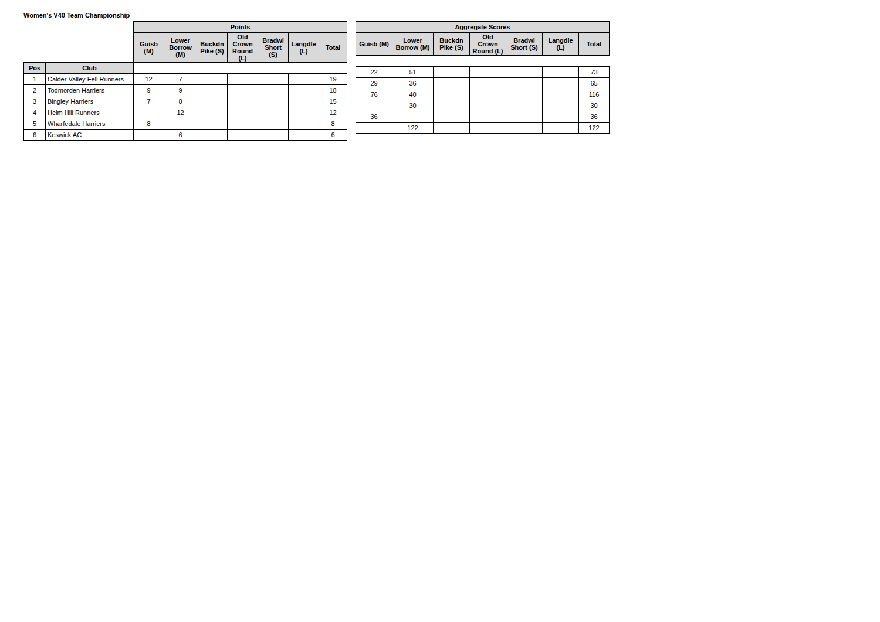Women's V40 Team Championship
| | | Points |
| --- | --- | --- |
| Guisb (M) | Lower Borrow (M) | Buckdn Pike (S) | Old Crown Round (L) | Bradwl Short (S) | Langdle (L) | Total |
| Pos | Club | |
| 1 | Calder Valley Fell Runners | 12 | 7 | | | | | 19 |
| 2 | Todmorden Harriers | 9 | 9 | | | | | 18 |
| 3 | Bingley Harriers | 7 | 8 | | | | | 15 |
| 4 | Helm Hill Runners | | 12 | | | | | 12 |
| 5 | Wharfedale Harriers | 8 | | | | | | 8 |
| 6 | Keswick AC | | 6 | | | | | 6 |
| Aggregate Scores |
| --- |
| Guisb (M) | Lower Borrow (M) | Buckdn Pike (S) | Old Crown Round (L) | Bradwl Short (S) | Langdle (L) | Total |
| 22 | 51 | | | | | 73 |
| 29 | 36 | | | | | 65 |
| 76 | 40 | | | | | 116 |
| | 30 | | | | | 30 |
| 36 | | | | | | 36 |
| | 122 | | | | | 122 |